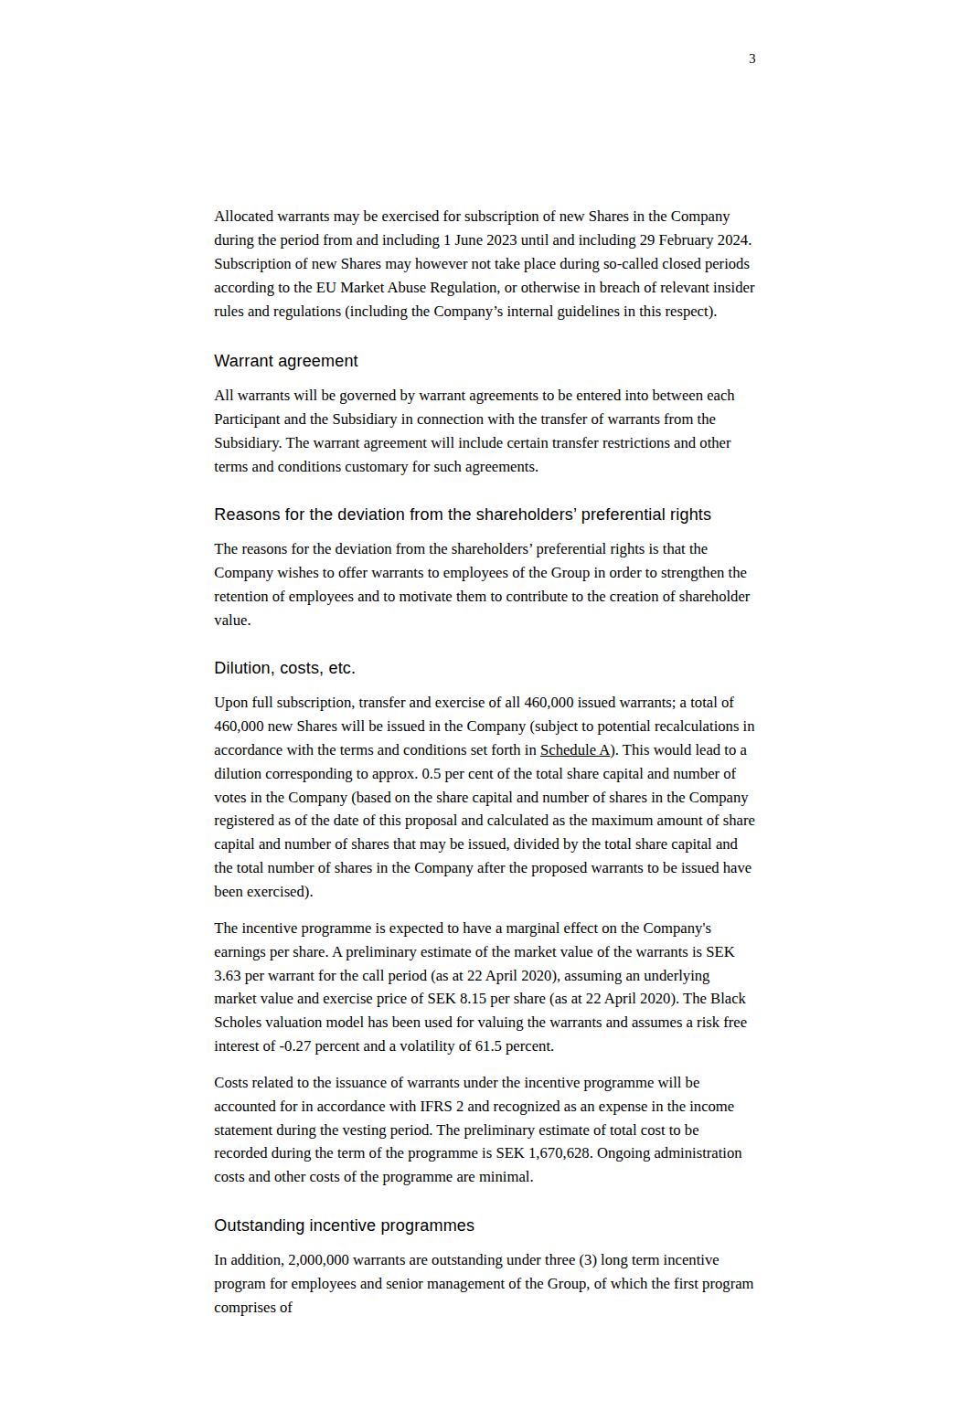3
Allocated warrants may be exercised for subscription of new Shares in the Company during the period from and including 1 June 2023 until and including 29 February 2024. Subscription of new Shares may however not take place during so-called closed periods according to the EU Market Abuse Regulation, or otherwise in breach of relevant insider rules and regulations (including the Company’s internal guidelines in this respect).
Warrant agreement
All warrants will be governed by warrant agreements to be entered into between each Participant and the Subsidiary in connection with the transfer of warrants from the Subsidiary. The warrant agreement will include certain transfer restrictions and other terms and conditions customary for such agreements.
Reasons for the deviation from the shareholders’ preferential rights
The reasons for the deviation from the shareholders’ preferential rights is that the Company wishes to offer warrants to employees of the Group in order to strengthen the retention of employees and to motivate them to contribute to the creation of shareholder value.
Dilution, costs, etc.
Upon full subscription, transfer and exercise of all 460,000 issued warrants; a total of 460,000 new Shares will be issued in the Company (subject to potential recalculations in accordance with the terms and conditions set forth in Schedule A). This would lead to a dilution corresponding to approx. 0.5 per cent of the total share capital and number of votes in the Company (based on the share capital and number of shares in the Company registered as of the date of this proposal and calculated as the maximum amount of share capital and number of shares that may be issued, divided by the total share capital and the total number of shares in the Company after the proposed warrants to be issued have been exercised).
The incentive programme is expected to have a marginal effect on the Company's earnings per share. A preliminary estimate of the market value of the warrants is SEK 3.63 per warrant for the call period (as at 22 April 2020), assuming an underlying market value and exercise price of SEK 8.15 per share (as at 22 April 2020). The Black Scholes valuation model has been used for valuing the warrants and assumes a risk free interest of -0.27 percent and a volatility of 61.5 percent.
Costs related to the issuance of warrants under the incentive programme will be accounted for in accordance with IFRS 2 and recognized as an expense in the income statement during the vesting period. The preliminary estimate of total cost to be recorded during the term of the programme is SEK 1,670,628. Ongoing administration costs and other costs of the programme are minimal.
Outstanding incentive programmes
In addition, 2,000,000 warrants are outstanding under three (3) long term incentive program for employees and senior management of the Group, of which the first program comprises of